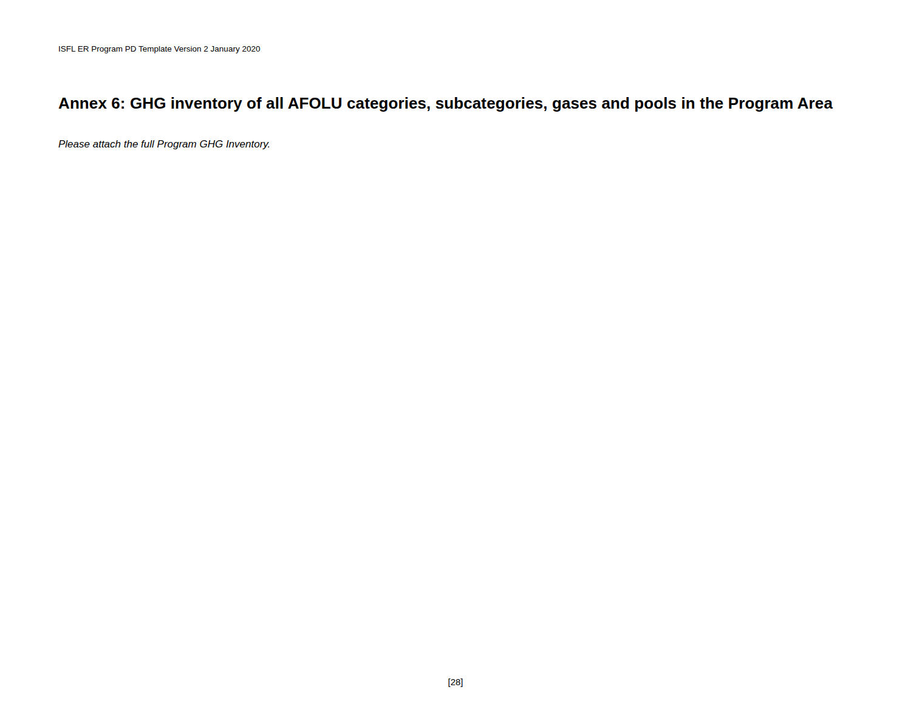ISFL ER Program PD Template Version 2 January 2020
Annex 6: GHG inventory of all AFOLU categories, subcategories, gases and pools in the Program Area
Please attach the full Program GHG Inventory.
[28]